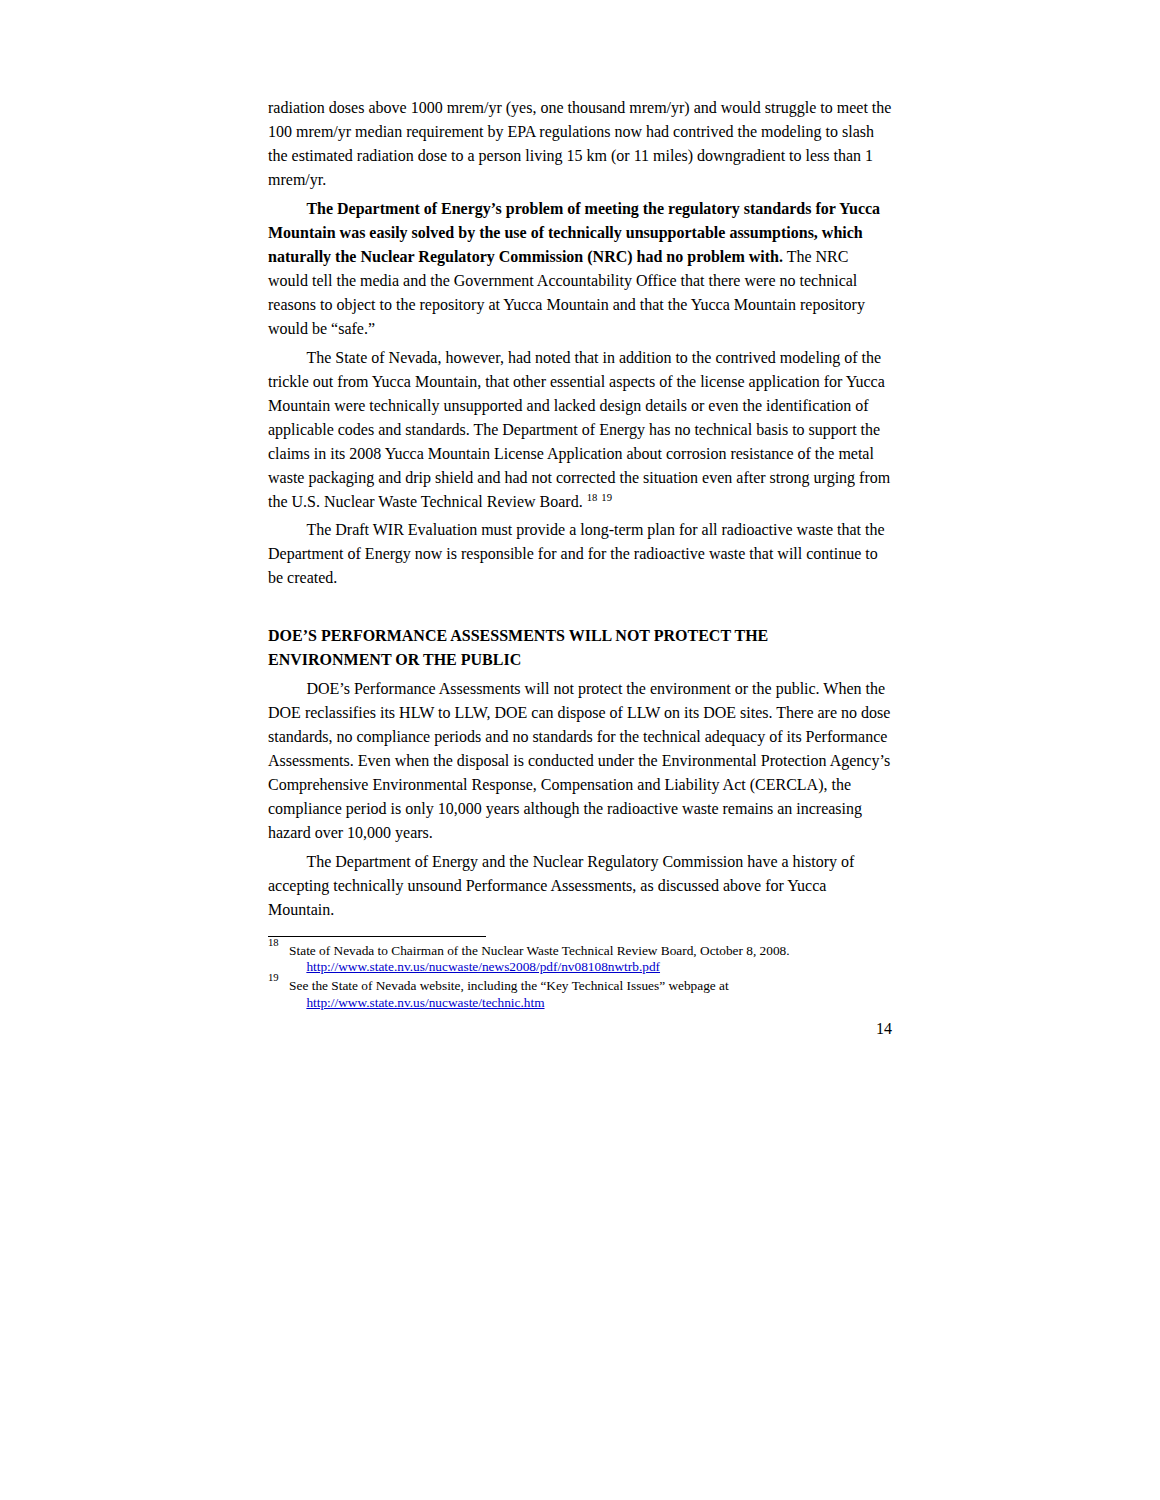radiation doses above 1000 mrem/yr (yes, one thousand mrem/yr) and would struggle to meet the 100 mrem/yr median requirement by EPA regulations now had contrived the modeling to slash the estimated radiation dose to a person living 15 km (or 11 miles) downgradient to less than 1 mrem/yr.
The Department of Energy’s problem of meeting the regulatory standards for Yucca Mountain was easily solved by the use of technically unsupportable assumptions, which naturally the Nuclear Regulatory Commission (NRC) had no problem with. The NRC would tell the media and the Government Accountability Office that there were no technical reasons to object to the repository at Yucca Mountain and that the Yucca Mountain repository would be “safe.”
The State of Nevada, however, had noted that in addition to the contrived modeling of the trickle out from Yucca Mountain, that other essential aspects of the license application for Yucca Mountain were technically unsupported and lacked design details or even the identification of applicable codes and standards. The Department of Energy has no technical basis to support the claims in its 2008 Yucca Mountain License Application about corrosion resistance of the metal waste packaging and drip shield and had not corrected the situation even after strong urging from the U.S. Nuclear Waste Technical Review Board. 18 19
The Draft WIR Evaluation must provide a long-term plan for all radioactive waste that the Department of Energy now is responsible for and for the radioactive waste that will continue to be created.
DOE’S PERFORMANCE ASSESSMENTS WILL NOT PROTECT THE
ENVIRONMENT OR THE PUBLIC
DOE’s Performance Assessments will not protect the environment or the public. When the DOE reclassifies its HLW to LLW, DOE can dispose of LLW on its DOE sites. There are no dose standards, no compliance periods and no standards for the technical adequacy of its Performance Assessments. Even when the disposal is conducted under the Environmental Protection Agency’s Comprehensive Environmental Response, Compensation and Liability Act (CERCLA), the compliance period is only 10,000 years although the radioactive waste remains an increasing hazard over 10,000 years.
The Department of Energy and the Nuclear Regulatory Commission have a history of accepting technically unsound Performance Assessments, as discussed above for Yucca Mountain.
18 State of Nevada to Chairman of the Nuclear Waste Technical Review Board, October 8, 2008. http://www.state.nv.us/nucwaste/news2008/pdf/nv08108nwtrb.pdf
19 See the State of Nevada website, including the “Key Technical Issues” webpage at http://www.state.nv.us/nucwaste/technic.htm
14